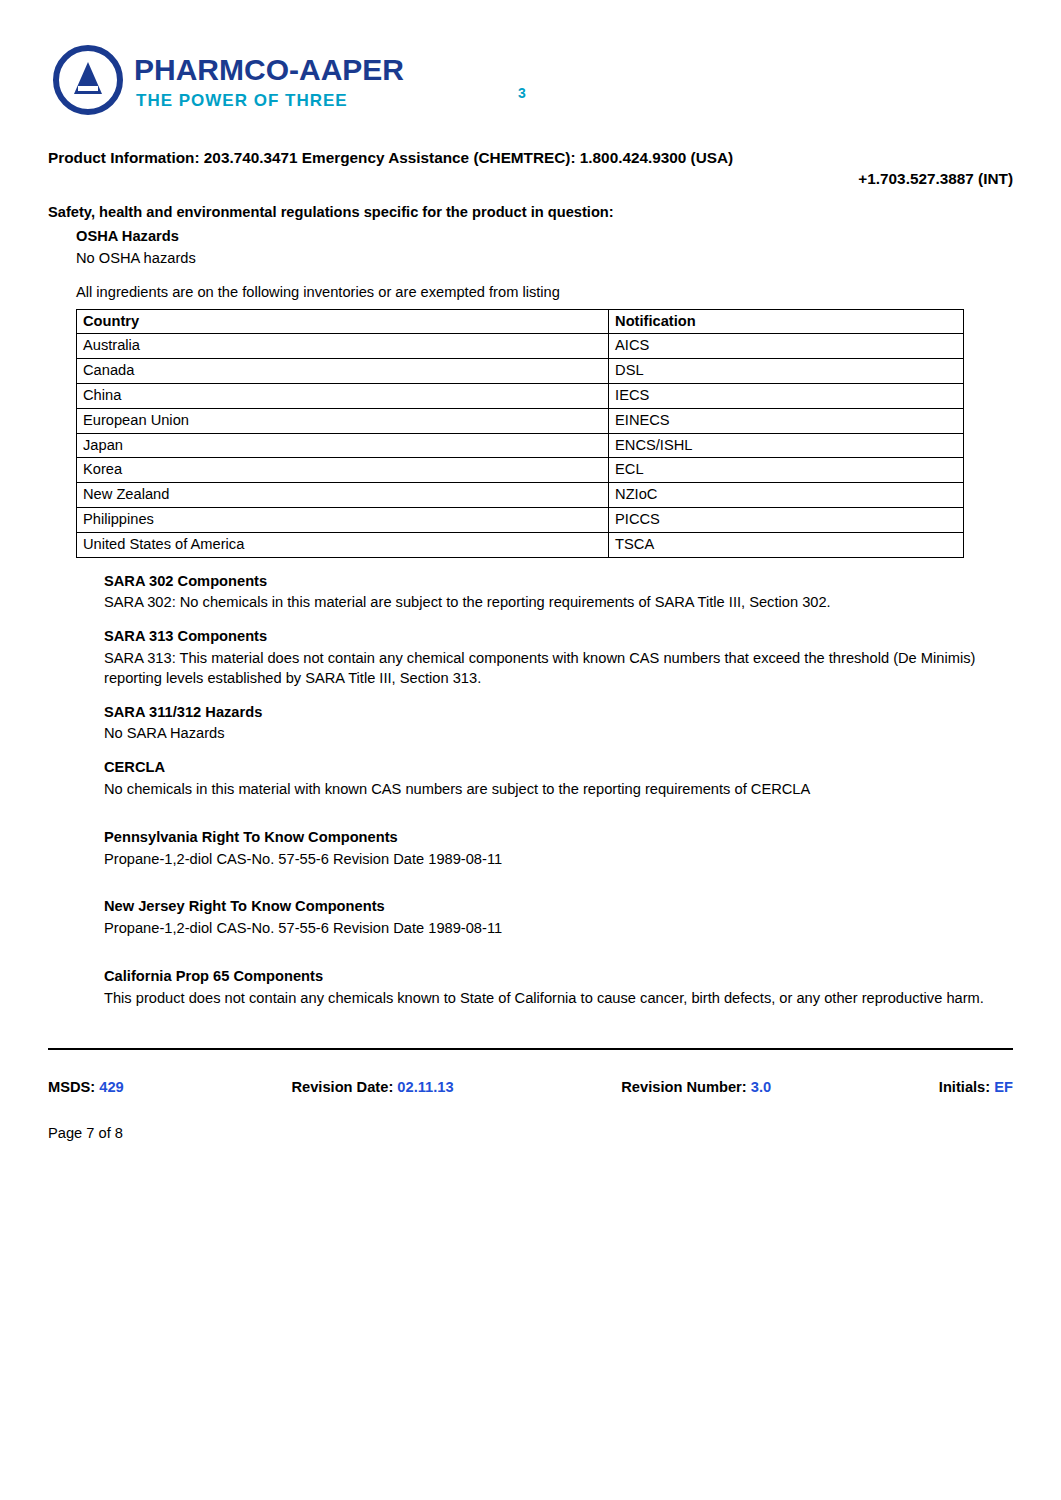Product Information: 203.740.3471 Emergency Assistance (CHEMTREC): 1.800.424.9300 (USA) +1.703.527.3887 (INT)
Safety, health and environmental regulations specific for the product in question:
OSHA Hazards
No OSHA hazards
All ingredients are on the following inventories or are exempted from listing
| Country | Notification |
| --- | --- |
| Australia | AICS |
| Canada | DSL |
| China | IECS |
| European Union | EINECS |
| Japan | ENCS/ISHL |
| Korea | ECL |
| New Zealand | NZIoC |
| Philippines | PICCS |
| United States of America | TSCA |
SARA 302 Components
SARA 302: No chemicals in this material are subject to the reporting requirements of SARA Title III, Section 302.
SARA 313 Components
SARA 313: This material does not contain any chemical components with known CAS numbers that exceed the threshold (De Minimis) reporting levels established by SARA Title III, Section 313.
SARA 311/312 Hazards
No SARA Hazards
CERCLA
No chemicals in this material with known CAS numbers are subject to the reporting requirements of CERCLA
Pennsylvania Right To Know Components
Propane-1,2-diol CAS-No. 57-55-6 Revision Date 1989-08-11
New Jersey Right To Know Components
Propane-1,2-diol CAS-No. 57-55-6 Revision Date 1989-08-11
California Prop 65 Components
This product does not contain any chemicals known to State of California to cause cancer, birth defects, or any other reproductive harm.
MSDS: 429
Revision Date: 02.11.13
Revision Number: 3.0
Initials: EF
Page 7 of 8